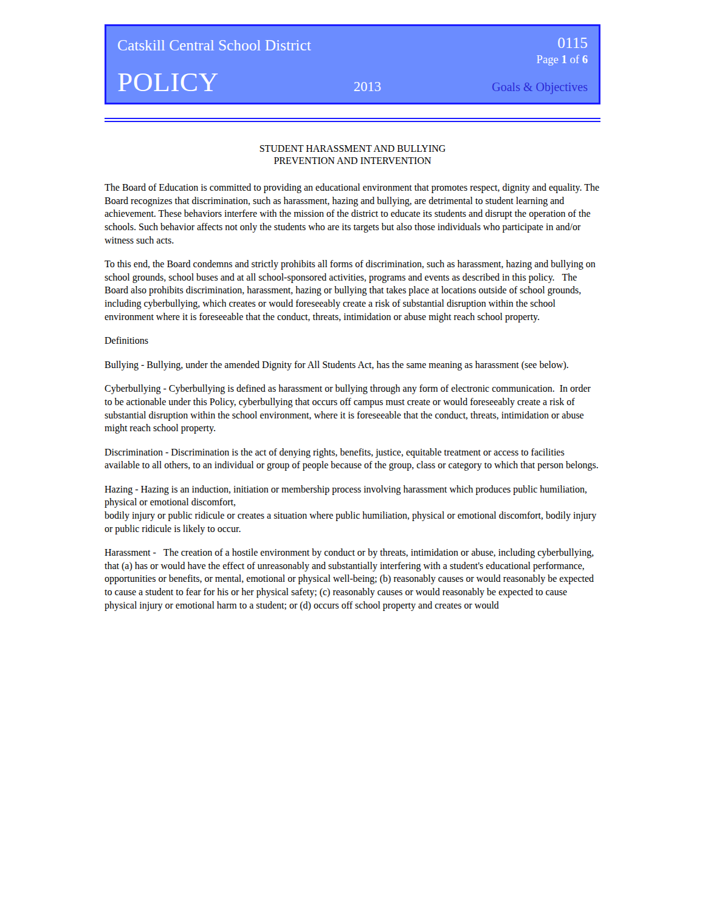Catskill Central School District
0115
Page 1 of 6
POLICY
2013
Goals & Objectives
STUDENT HARASSMENT AND BULLYING
PREVENTION AND INTERVENTION
The Board of Education is committed to providing an educational environment that promotes respect, dignity and equality. The Board recognizes that discrimination, such as harassment, hazing and bullying, are detrimental to student learning and achievement. These behaviors interfere with the mission of the district to educate its students and disrupt the operation of the schools. Such behavior affects not only the students who are its targets but also those individuals who participate in and/or witness such acts.
To this end, the Board condemns and strictly prohibits all forms of discrimination, such as harassment, hazing and bullying on school grounds, school buses and at all school-sponsored activities, programs and events as described in this policy. The Board also prohibits discrimination, harassment, hazing or bullying that takes place at locations outside of school grounds, including cyberbullying, which creates or would foreseeably create a risk of substantial disruption within the school environment where it is foreseeable that the conduct, threats, intimidation or abuse might reach school property.
Definitions
Bullying - Bullying, under the amended Dignity for All Students Act, has the same meaning as harassment (see below).
Cyberbullying - Cyberbullying is defined as harassment or bullying through any form of electronic communication. In order to be actionable under this Policy, cyberbullying that occurs off campus must create or would foreseeably create a risk of substantial disruption within the school environment, where it is foreseeable that the conduct, threats, intimidation or abuse might reach school property.
Discrimination - Discrimination is the act of denying rights, benefits, justice, equitable treatment or access to facilities available to all others, to an individual or group of people because of the group, class or category to which that person belongs.
Hazing - Hazing is an induction, initiation or membership process involving harassment which produces public humiliation, physical or emotional discomfort,
bodily injury or public ridicule or creates a situation where public humiliation, physical or emotional discomfort, bodily injury or public ridicule is likely to occur.
Harassment - The creation of a hostile environment by conduct or by threats, intimidation or abuse, including cyberbullying, that (a) has or would have the effect of unreasonably and substantially interfering with a student's educational performance, opportunities or benefits, or mental, emotional or physical well-being; (b) reasonably causes or would reasonably be expected to cause a student to fear for his or her physical safety; (c) reasonably causes or would reasonably be expected to cause physical injury or emotional harm to a student; or (d) occurs off school property and creates or would